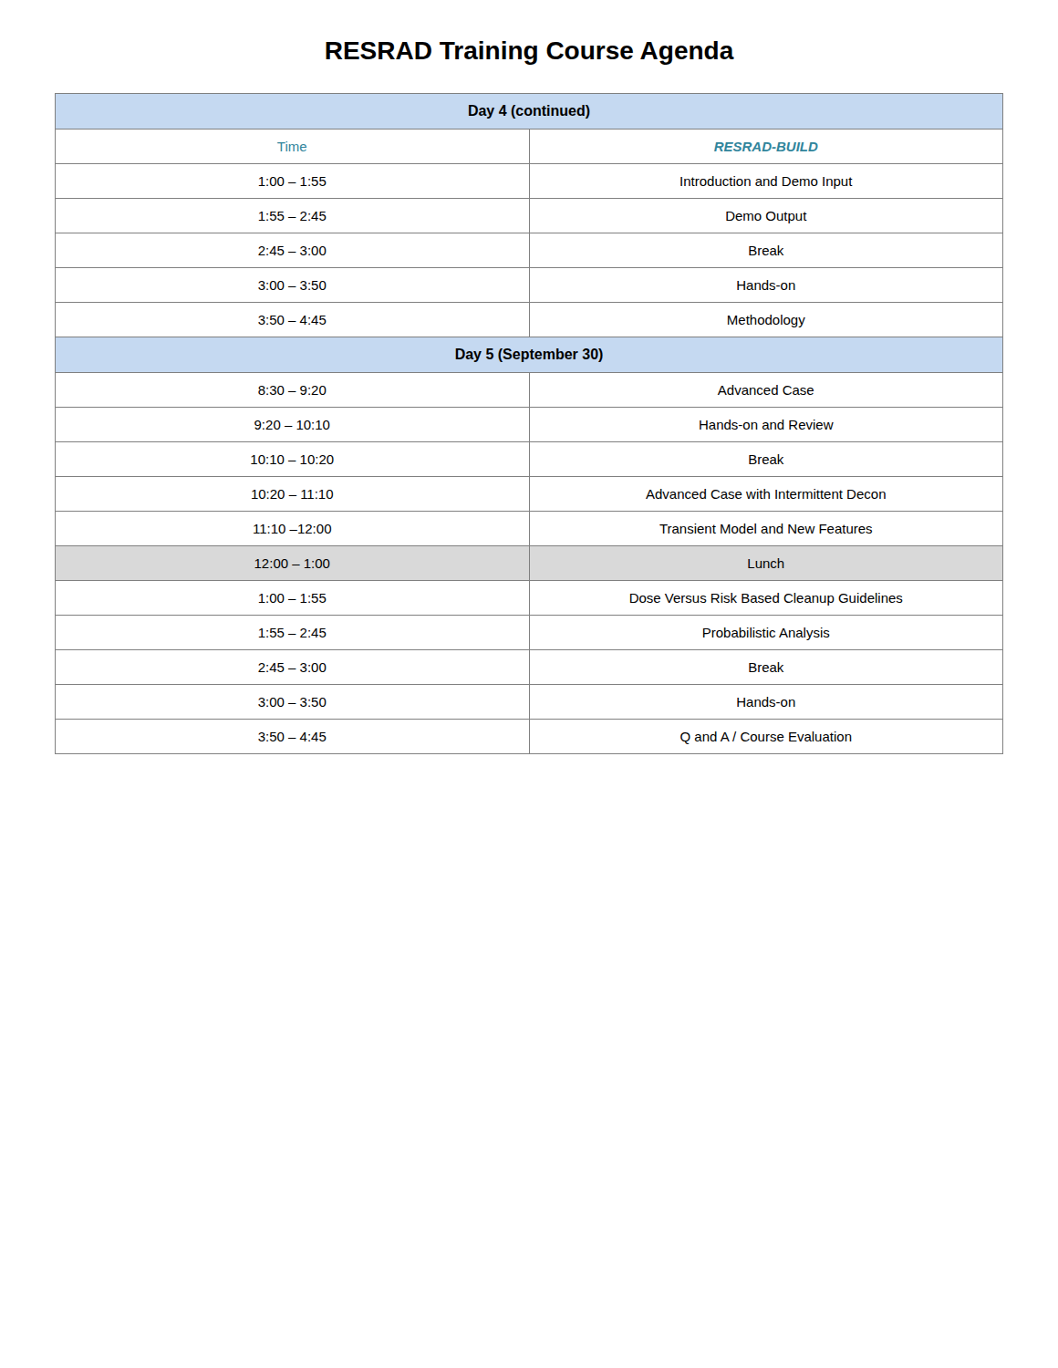RESRAD Training Course Agenda
| Day 4 (continued) |
| Time | RESRAD-BUILD |
| 1:00 – 1:55 | Introduction and Demo Input |
| 1:55 – 2:45 | Demo Output |
| 2:45 – 3:00 | Break |
| 3:00 – 3:50 | Hands-on |
| 3:50 – 4:45 | Methodology |
| Day 5 (September 30) |
| 8:30 – 9:20 | Advanced Case |
| 9:20 – 10:10 | Hands-on and Review |
| 10:10 – 10:20 | Break |
| 10:20 – 11:10 | Advanced Case with Intermittent Decon |
| 11:10 –12:00 | Transient Model and New Features |
| 12:00 – 1:00 | Lunch |
| 1:00 – 1:55 | Dose Versus Risk Based Cleanup Guidelines |
| 1:55 – 2:45 | Probabilistic Analysis |
| 2:45 – 3:00 | Break |
| 3:00 – 3:50 | Hands-on |
| 3:50 – 4:45 | Q and A / Course Evaluation |